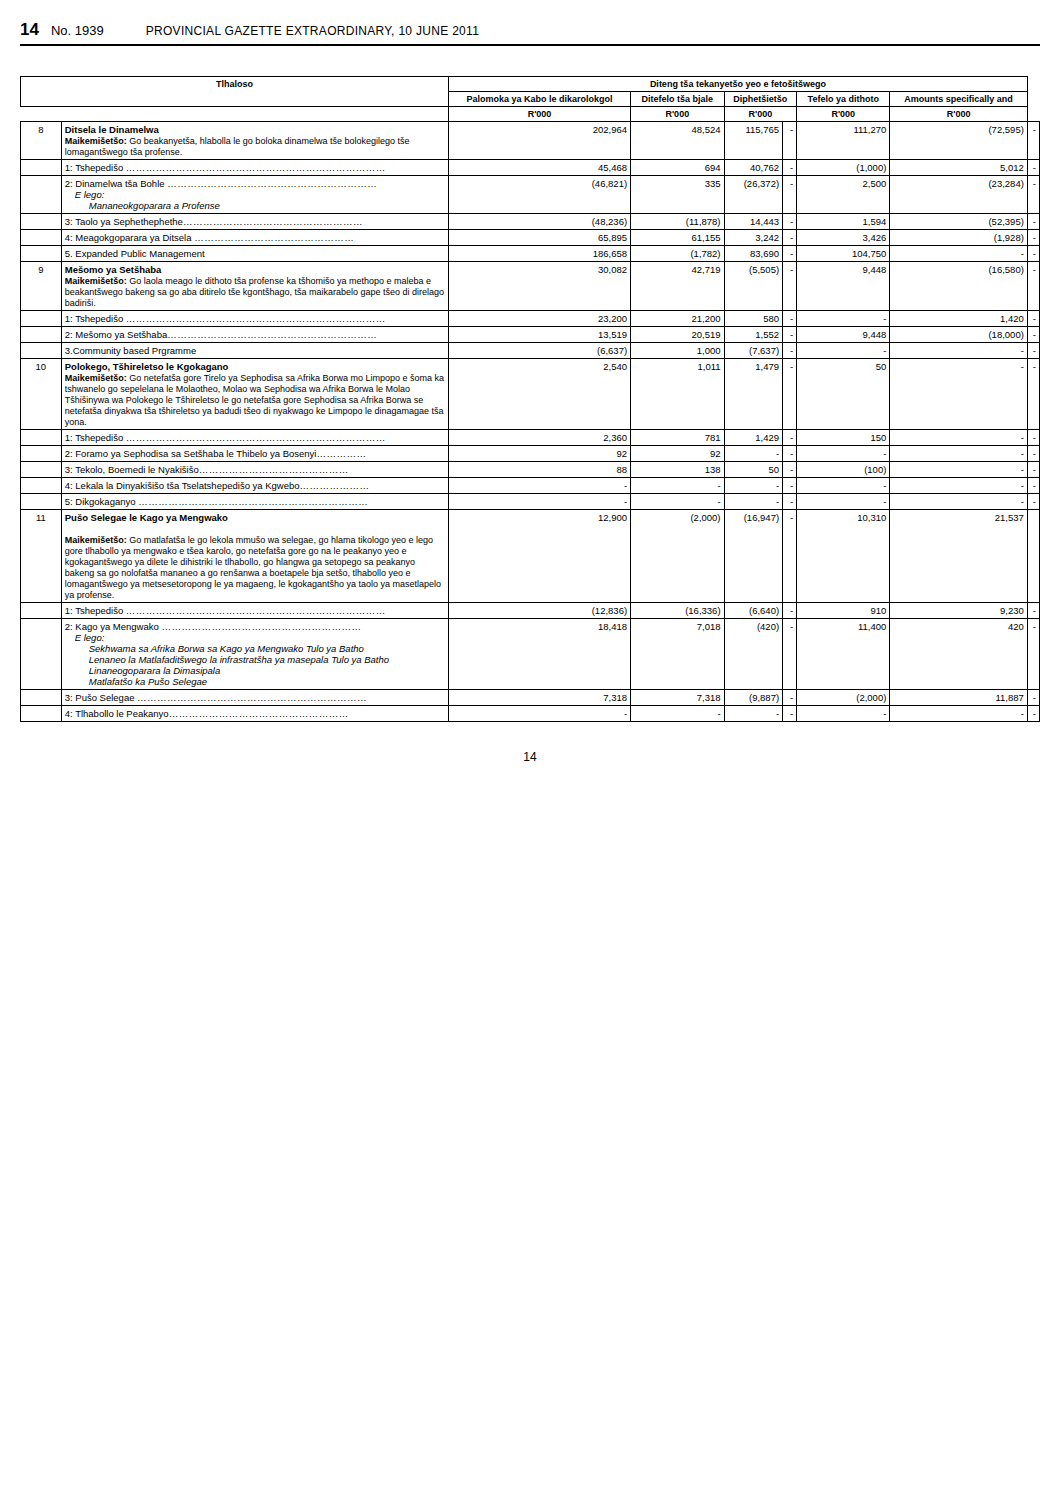14 No. 1939 PROVINCIAL GAZETTE EXTRAORDINARY, 10 JUNE 2011
| Tlhaloso | Diteng tša tekanyetšo yeo e fetošitšwego |
| --- | --- |
| Palomoka ya Kabo le dikarolokgol | Ditefelo tša bjale | Diphetšietšo | Tefelo ya dithoto | Amounts specifically and |
| | | R'000 | R'000 | R'000 | R'000 | R'000 |
| 8 | Ditsela le Dinamelwa Maikemišetšo: Go beakanyetša, hlabolla le go boloka dinamelwa tše bolokegilego tše lomagantšwego tša profense. | 202,964 | 48,524 | 115,765 | - | 111,270 | (72,595) | - |
| | 1: Tshepedišo …………………………………………………………………… | 45,468 | 694 | 40,762 | - | (1,000) | 5,012 | - |
| | 2: Dinamelwa tša Bohle ……………………………………………………… E lego: Mananeokgoparara a Profense | (46,821) | 335 | (26,372) | - | 2,500 | (23,284) | - |
| | 3: Taolo ya Sephethephethe ……………………………………………… | (48,236) | (11,878) | 14,443 | - | 1,594 | (52,395) | - |
| | 4: Meagokgoparara ya Ditsela ………………………………………… | 65,895 | 61,155 | 3,242 | - | 3,426 | (1,928) | - |
| | 5. Expanded Public Management | 186,658 | (1,782) | 83,690 | - | 104,750 | - | - |
| 9 | Mešomo ya Setšhaba Maikemišetšo: Go laola meago le dithoto tša profense ka tšhomišo ya methopo e maleba e beakantšwego bakeng sa go aba ditirelo tše kgontšhago, tša maikarabelo gape tšeo di direlago badiriši. | 30,082 | 42,719 | (5,505) | - | 9,448 | (16,580) | - |
| | 1: Tshepedišo …………………………………………………………………… | 23,200 | 21,200 | 580 | - | - | 1,420 | - |
| | 2: Mešomo ya Setšhaba ……………………………………………………… | 13,519 | 20,519 | 1,552 | - | 9,448 | (18,000) | - |
| | 3.Community based Prgramme | (6,637) | 1,000 | (7,637) | - | - | - | - |
| 10 | Polokego, Tšhireletso le Kgokagano Maikemišetšo: Go netefatša gore Tirelo ya Sephodisa sa Afrika Borwa mo Limpopo e šoma ka tshwanelo go sepelelana le Molaotheo, Molao wa Sephodisa wa Afrika Borwa le Molao Tšhišinywa wa Polokego le Tšhireletso le go netefatša gore Sephodisa sa Afrika Borwa se netefatša dinyakwa tša tšhireletso ya badudi tšeo di nyakwago ke Limpopo le dinagamagae tša yona. | 2,540 | 1,011 | 1,479 | - | 50 | - | - |
| | 1: Tshepedišo …………………………………………………………………… | 2,360 | 781 | 1,429 | - | 150 | - | - |
| | 2: Foramo ya Sephodisa sa Setšhaba le Thibelo ya Bosenyi …………… | 92 | 92 | - | - | - | - | - |
| | 3: Tekolo, Boemedi le Nyakišišo ……………………………………… | 88 | 138 | 50 | - | (100) | - | - |
| | 4: Lekala la Dinyakišišo tša Tselatshepedišo ya Kgwebo ………………… | - | - | - | - | - | - | - |
| | 5: Dikgokaganyo …………………………………………………………… | - | - | - | - | - | - | - |
| 11 | Pušo Selegae le Kago ya Mengwako Maikemišetšo: Go matlafatša le go lekola mmušo wa selegae, go hlama tikologo yeo e lego gore tlhabollo ya mengwako e tšea karolo, go netefatša gore go na le peakanyo yeo e kgokagantšwego ya dilete le dihistriki le tlhabollo, go hlangwa ga setopego sa peakanyo bakeng sa go nolofatša mananeo a go renšanwa a boetapele bja setšo, tlhabollo yeo e lomagantšwego ya metsesetoropong le ya magaeng, le kgokagantšho ya taolo ya masetlapelo ya profense. | 12,900 | (2,000) | (16,947) | - | 10,310 | 21,537 | |
| | 1: Tshepedišo …………………………………………………………………… | (12,836) | (16,336) | (6,640) | - | 910 | 9,230 | - |
| | 2: Kago ya Mengwako …………………………………………………… E lego: Sekhwama sa Afrika Borwa sa Kago ya Mengwako Tulo ya Batho Lenaneo la Matlafaditšwego la infrastratšha ya masepala Tulo ya Batho Linaneogoparara la Dimasipala Matlafatšo ka Pušo Selegae | 18,418 | 7,018 | (420) | - | 11,400 | 420 | - |
| | 3: Pušo Selegae …………………………………………………………… | 7,318 | 7,318 | (9,887) | - | (2,000) | 11,887 | - |
| | 4: Tlhabollo le Peakanyo ……………………………………………… | - | - | - | - | - | - | - |
14